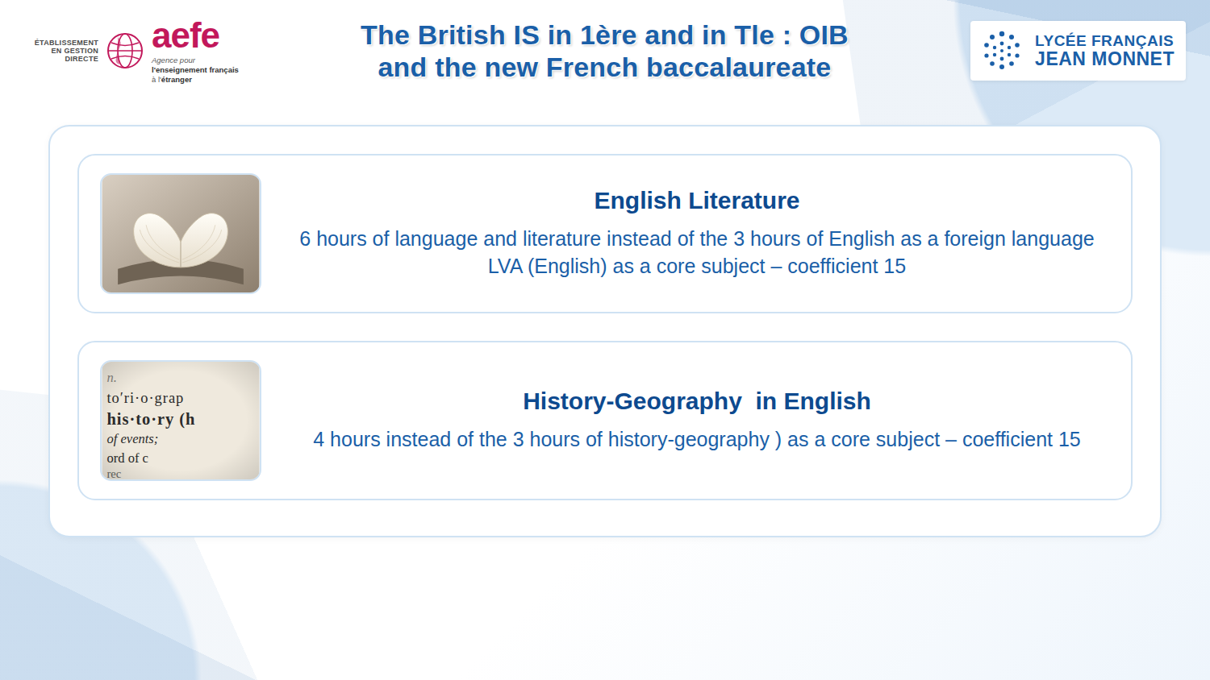Établissement
en gestion directe
aefe Agence pour
l'enseignement français
à l'étranger
The British IS in 1ère and in Tle : OIB
and the new French baccalaureate
LYCÉE FRANÇAIS JEAN MONNET
English Literature
6 hours of language and literature instead of the 3 hours of English as a foreign language LVA (English) as a core subject – coefficient 15
n. to′ri·o·grap his·to·ry (h of events; ord of c rec
History-Geography in English
4 hours instead of the 3 hours of history-geography ) as a core subject – coefficient 15